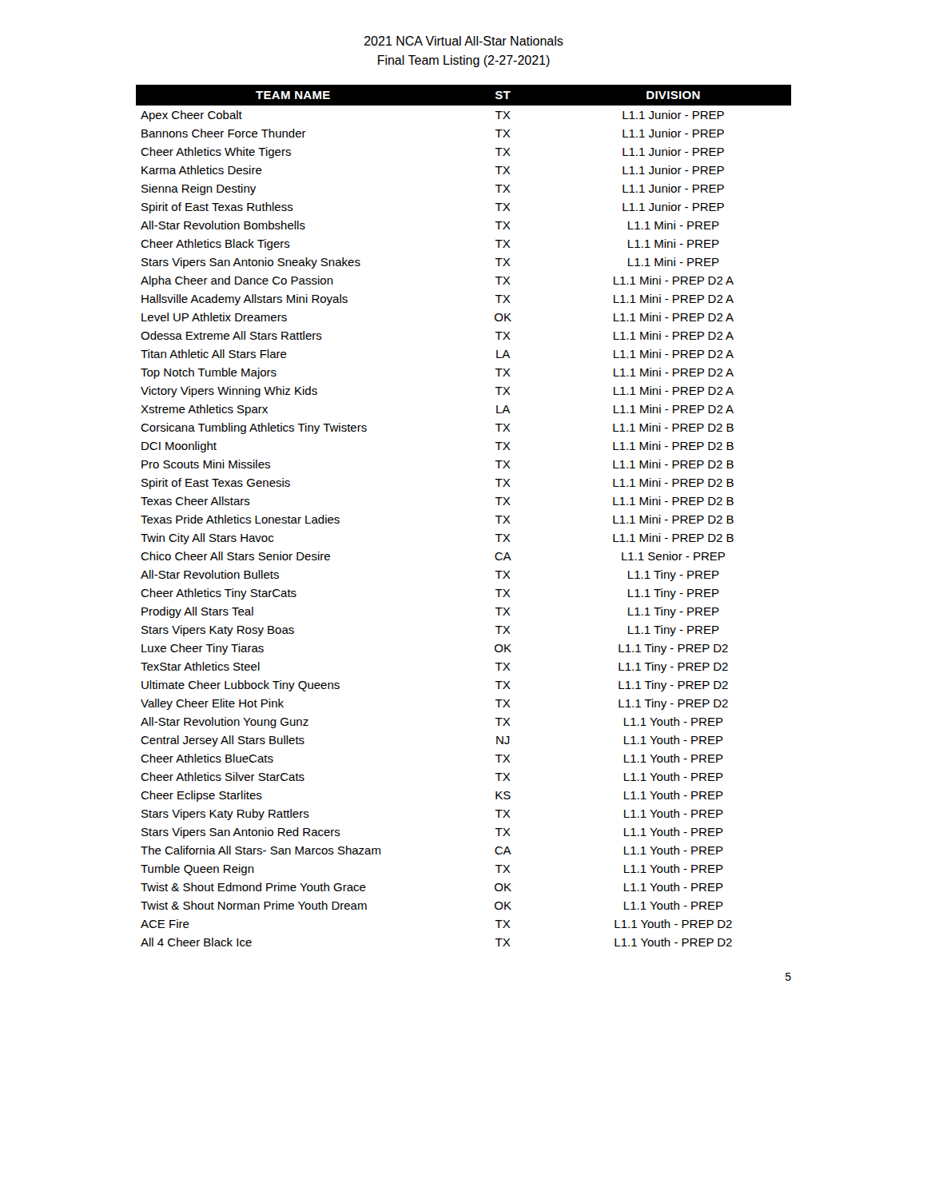2021 NCA Virtual All-Star Nationals
Final Team Listing (2-27-2021)
| TEAM NAME | ST | DIVISION |
| --- | --- | --- |
| Apex Cheer Cobalt | TX | L1.1 Junior - PREP |
| Bannons Cheer Force Thunder | TX | L1.1 Junior - PREP |
| Cheer Athletics White Tigers | TX | L1.1 Junior - PREP |
| Karma Athletics Desire | TX | L1.1 Junior - PREP |
| Sienna Reign Destiny | TX | L1.1 Junior - PREP |
| Spirit of East Texas Ruthless | TX | L1.1 Junior - PREP |
| All-Star Revolution Bombshells | TX | L1.1 Mini - PREP |
| Cheer Athletics Black Tigers | TX | L1.1 Mini - PREP |
| Stars Vipers San Antonio Sneaky Snakes | TX | L1.1 Mini - PREP |
| Alpha Cheer and Dance Co Passion | TX | L1.1 Mini - PREP D2 A |
| Hallsville Academy Allstars Mini Royals | TX | L1.1 Mini - PREP D2 A |
| Level UP Athletix Dreamers | OK | L1.1 Mini - PREP D2 A |
| Odessa Extreme All Stars Rattlers | TX | L1.1 Mini - PREP D2 A |
| Titan Athletic All Stars Flare | LA | L1.1 Mini - PREP D2 A |
| Top Notch Tumble Majors | TX | L1.1 Mini - PREP D2 A |
| Victory Vipers Winning Whiz Kids | TX | L1.1 Mini - PREP D2 A |
| Xstreme Athletics Sparx | LA | L1.1 Mini - PREP D2 A |
| Corsicana Tumbling Athletics Tiny Twisters | TX | L1.1 Mini - PREP D2 B |
| DCI Moonlight | TX | L1.1 Mini - PREP D2 B |
| Pro Scouts Mini Missiles | TX | L1.1 Mini - PREP D2 B |
| Spirit of East Texas Genesis | TX | L1.1 Mini - PREP D2 B |
| Texas Cheer Allstars | TX | L1.1 Mini - PREP D2 B |
| Texas Pride Athletics Lonestar Ladies | TX | L1.1 Mini - PREP D2 B |
| Twin City All Stars Havoc | TX | L1.1 Mini - PREP D2 B |
| Chico Cheer All Stars Senior Desire | CA | L1.1 Senior - PREP |
| All-Star Revolution Bullets | TX | L1.1 Tiny - PREP |
| Cheer Athletics Tiny StarCats | TX | L1.1 Tiny - PREP |
| Prodigy All Stars Teal | TX | L1.1 Tiny - PREP |
| Stars Vipers Katy Rosy Boas | TX | L1.1 Tiny - PREP |
| Luxe Cheer Tiny Tiaras | OK | L1.1 Tiny - PREP D2 |
| TexStar Athletics Steel | TX | L1.1 Tiny - PREP D2 |
| Ultimate Cheer Lubbock Tiny Queens | TX | L1.1 Tiny - PREP D2 |
| Valley Cheer Elite Hot Pink | TX | L1.1 Tiny - PREP D2 |
| All-Star Revolution Young Gunz | TX | L1.1 Youth - PREP |
| Central Jersey All Stars Bullets | NJ | L1.1 Youth - PREP |
| Cheer Athletics BlueCats | TX | L1.1 Youth - PREP |
| Cheer Athletics Silver StarCats | TX | L1.1 Youth - PREP |
| Cheer Eclipse Starlites | KS | L1.1 Youth - PREP |
| Stars Vipers Katy Ruby Rattlers | TX | L1.1 Youth - PREP |
| Stars Vipers San Antonio Red Racers | TX | L1.1 Youth - PREP |
| The California All Stars- San Marcos Shazam | CA | L1.1 Youth - PREP |
| Tumble Queen Reign | TX | L1.1 Youth - PREP |
| Twist & Shout Edmond Prime Youth Grace | OK | L1.1 Youth - PREP |
| Twist & Shout Norman Prime Youth Dream | OK | L1.1 Youth - PREP |
| ACE Fire | TX | L1.1 Youth - PREP D2 |
| All 4 Cheer Black Ice | TX | L1.1 Youth - PREP D2 |
5